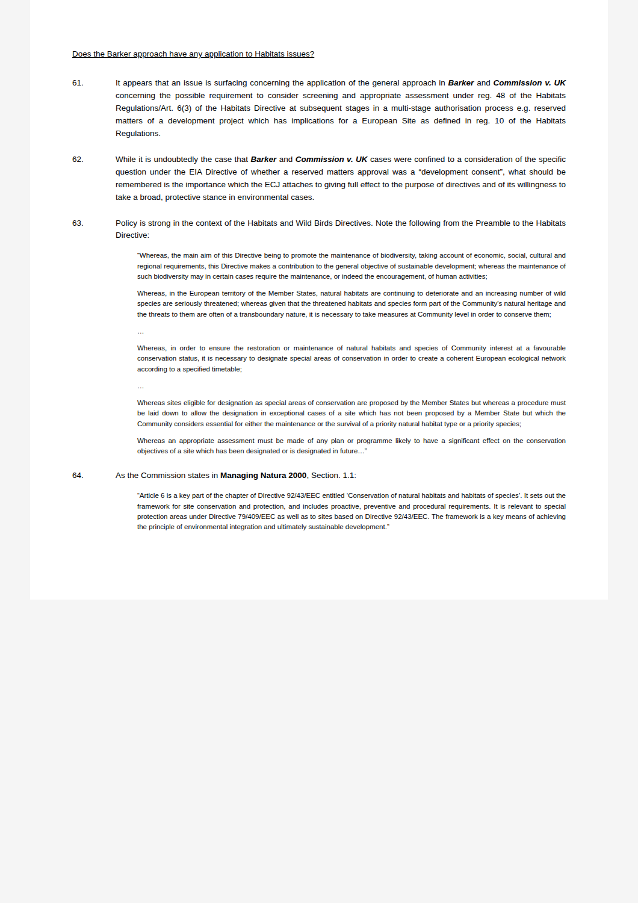Does the Barker approach have any application to Habitats issues?
61
It appears that an issue is surfacing concerning the application of the general approach in Barker and Commission v. UK concerning the possible requirement to consider screening and appropriate assessment under reg. 48 of the Habitats Regulations/Art. 6(3) of the Habitats Directive at subsequent stages in a multi-stage authorisation process e.g. reserved matters of a development project which has implications for a European Site as defined in reg. 10 of the Habitats Regulations.
62
While it is undoubtedly the case that Barker and Commission v. UK cases were confined to a consideration of the specific question under the EIA Directive of whether a reserved matters approval was a “development consent”, what should be remembered is the importance which the ECJ attaches to giving full effect to the purpose of directives and of its willingness to take a broad, protective stance in environmental cases.
63
Policy is strong in the context of the Habitats and Wild Birds Directives. Note the following from the Preamble to the Habitats Directive:
“Whereas, the main aim of this Directive being to promote the maintenance of biodiversity, taking account of economic, social, cultural and regional requirements, this Directive makes a contribution to the general objective of sustainable development; whereas the maintenance of such biodiversity may in certain cases require the maintenance, or indeed the encouragement, of human activities;
Whereas, in the European territory of the Member States, natural habitats are continuing to deteriorate and an increasing number of wild species are seriously threatened; whereas given that the threatened habitats and species form part of the Community's natural heritage and the threats to them are often of a transboundary nature, it is necessary to take measures at Community level in order to conserve them;
…
Whereas, in order to ensure the restoration or maintenance of natural habitats and species of Community interest at a favourable conservation status, it is necessary to designate special areas of conservation in order to create a coherent European ecological network according to a specified timetable;
…
Whereas sites eligible for designation as special areas of conservation are proposed by the Member States but whereas a procedure must be laid down to allow the designation in exceptional cases of a site which has not been proposed by a Member State but which the Community considers essential for either the maintenance or the survival of a priority natural habitat type or a priority species;
Whereas an appropriate assessment must be made of any plan or programme likely to have a significant effect on the conservation objectives of a site which has been designated or is designated in future…”
64
As the Commission states in Managing Natura 2000, Section. 1.1:
“Article 6 is a key part of the chapter of Directive 92/43/EEC entitled ‘Conservation of natural habitats and habitats of species’. It sets out the framework for site conservation and protection, and includes proactive, preventive and procedural requirements. It is relevant to special protection areas under Directive 79/409/EEC as well as to sites based on Directive 92/43/EEC. The framework is a key means of achieving the principle of environmental integration and ultimately sustainable development.”